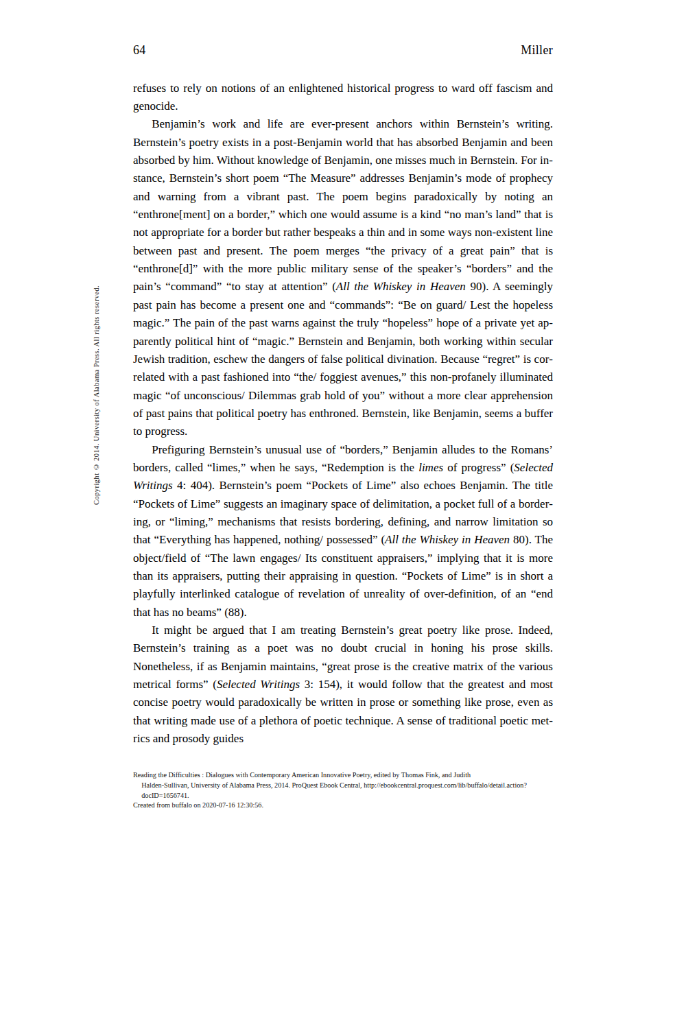Copyright © 2014. University of Alabama Press. All rights reserved.
64 Miller
refuses to rely on notions of an enlightened historical progress to ward off fascism and genocide.
Benjamin’s work and life are ever-present anchors within Bernstein’s writing. Bernstein’s poetry exists in a post-Benjamin world that has absorbed Benjamin and been absorbed by him. Without knowledge of Benjamin, one misses much in Bernstein. For instance, Bernstein’s short poem “The Measure” addresses Benjamin’s mode of prophecy and warning from a vibrant past. The poem begins paradoxically by noting an “enthrone[ment] on a border,” which one would assume is a kind “no man’s land” that is not appropriate for a border but rather bespeaks a thin and in some ways non-existent line between past and present. The poem merges “the privacy of a great pain” that is “enthrone[d]” with the more public military sense of the speaker’s “borders” and the pain’s “command” “to stay at attention” (All the Whiskey in Heaven 90). A seemingly past pain has become a present one and “commands”: “Be on guard/ Lest the hopeless magic.” The pain of the past warns against the truly “hopeless” hope of a private yet apparently political hint of “magic.” Bernstein and Benjamin, both working within secular Jewish tradition, eschew the dangers of false political divination. Because “regret” is correlated with a past fashioned into “the/ foggiest avenues,” this non-profanely illuminated magic “of unconscious/ Dilemmas grab hold of you” without a more clear apprehension of past pains that political poetry has enthroned. Bernstein, like Benjamin, seems a buffer to progress.
Prefiguring Bernstein’s unusual use of “borders,” Benjamin alludes to the Romans’ borders, called “limes,” when he says, “Redemption is the limes of progress” (Selected Writings 4: 404). Bernstein’s poem “Pockets of Lime” also echoes Benjamin. The title “Pockets of Lime” suggests an imaginary space of delimitation, a pocket full of a bordering, or “liming,” mechanisms that resists bordering, defining, and narrow limitation so that “Everything has happened, nothing/ possessed” (All the Whiskey in Heaven 80). The object/field of “The lawn engages/ Its constituent appraisers,” implying that it is more than its appraisers, putting their appraising in question. “Pockets of Lime” is in short a playfully interlinked catalogue of revelation of unreality of over-definition, of an “end that has no beams” (88).
It might be argued that I am treating Bernstein’s great poetry like prose. Indeed, Bernstein’s training as a poet was no doubt crucial in honing his prose skills. Nonetheless, if as Benjamin maintains, “great prose is the creative matrix of the various metrical forms” (Selected Writings 3: 154), it would follow that the greatest and most concise poetry would paradoxically be written in prose or something like prose, even as that writing made use of a plethora of poetic technique. A sense of traditional poetic metrics and prosody guides
Reading the Difficulties : Dialogues with Contemporary American Innovative Poetry, edited by Thomas Fink, and Judith
Halden-Sullivan, University of Alabama Press, 2014. ProQuest Ebook Central, http://ebookcentral.proquest.com/lib/buffalo/detail.action?docID=1656741.
Created from buffalo on 2020-07-16 12:30:56.